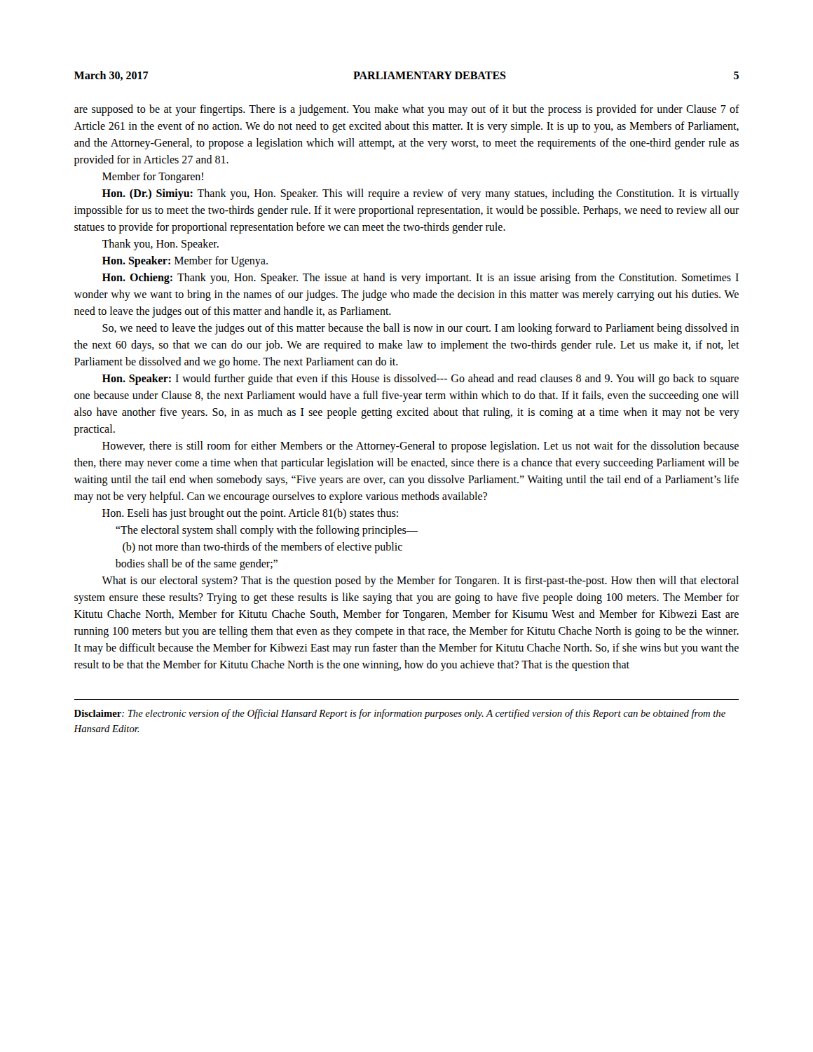March 30, 2017 PARLIAMENTARY DEBATES 5
are supposed to be at your fingertips. There is a judgement. You make what you may out of it but the process is provided for under Clause 7 of Article 261 in the event of no action. We do not need to get excited about this matter. It is very simple. It is up to you, as Members of Parliament, and the Attorney-General, to propose a legislation which will attempt, at the very worst, to meet the requirements of the one-third gender rule as provided for in Articles 27 and 81.
Member for Tongaren!
Hon. (Dr.) Simiyu: Thank you, Hon. Speaker. This will require a review of very many statues, including the Constitution. It is virtually impossible for us to meet the two-thirds gender rule. If it were proportional representation, it would be possible. Perhaps, we need to review all our statues to provide for proportional representation before we can meet the two-thirds gender rule.
Thank you, Hon. Speaker.
Hon. Speaker: Member for Ugenya.
Hon. Ochieng: Thank you, Hon. Speaker. The issue at hand is very important. It is an issue arising from the Constitution. Sometimes I wonder why we want to bring in the names of our judges. The judge who made the decision in this matter was merely carrying out his duties. We need to leave the judges out of this matter and handle it, as Parliament.
So, we need to leave the judges out of this matter because the ball is now in our court. I am looking forward to Parliament being dissolved in the next 60 days, so that we can do our job. We are required to make law to implement the two-thirds gender rule. Let us make it, if not, let Parliament be dissolved and we go home. The next Parliament can do it.
Hon. Speaker: I would further guide that even if this House is dissolved--- Go ahead and read clauses 8 and 9. You will go back to square one because under Clause 8, the next Parliament would have a full five-year term within which to do that. If it fails, even the succeeding one will also have another five years. So, in as much as I see people getting excited about that ruling, it is coming at a time when it may not be very practical.
However, there is still room for either Members or the Attorney-General to propose legislation. Let us not wait for the dissolution because then, there may never come a time when that particular legislation will be enacted, since there is a chance that every succeeding Parliament will be waiting until the tail end when somebody says, “Five years are over, can you dissolve Parliament.” Waiting until the tail end of a Parliament’s life may not be very helpful. Can we encourage ourselves to explore various methods available?
Hon. Eseli has just brought out the point. Article 81(b) states thus:
“The electoral system shall comply with the following principles—
(b) not more than two-thirds of the members of elective public
bodies shall be of the same gender;”
What is our electoral system? That is the question posed by the Member for Tongaren. It is first-past-the-post. How then will that electoral system ensure these results? Trying to get these results is like saying that you are going to have five people doing 100 meters. The Member for Kitutu Chache North, Member for Kitutu Chache South, Member for Tongaren, Member for Kisumu West and Member for Kibwezi East are running 100 meters but you are telling them that even as they compete in that race, the Member for Kitutu Chache North is going to be the winner. It may be difficult because the Member for Kibwezi East may run faster than the Member for Kitutu Chache North. So, if she wins but you want the result to be that the Member for Kitutu Chache North is the one winning, how do you achieve that? That is the question that
Disclaimer: The electronic version of the Official Hansard Report is for information purposes only. A certified version of this Report can be obtained from the Hansard Editor.